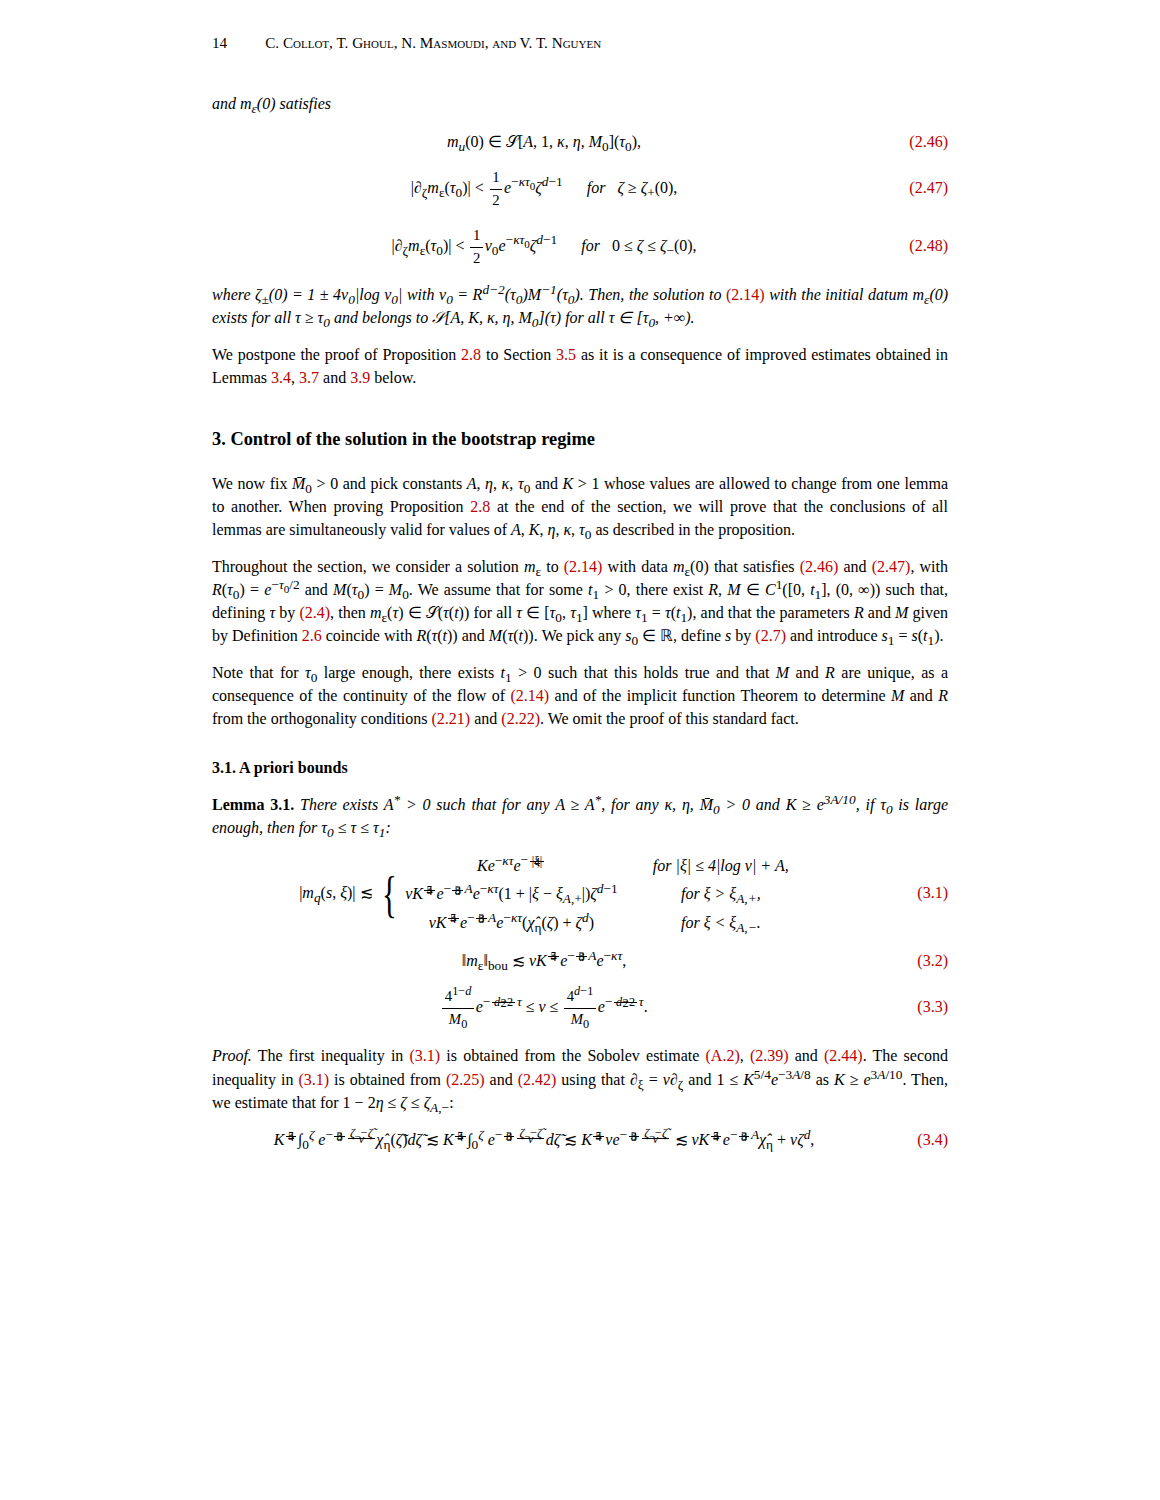14 C. Collot, T. Ghoul, N. Masmoudi, and V. T. Nguyen
and mε(0) satisfies
mu(0) ∈ 𝒮[A, 1, κ, η, M0](τ0), (2.46)
|∂ζmε(τ0)| < 12 e−κτ0ζd−1 for ζ ≥ ζ+(0), (2.47)
|∂ζmε(τ0)| < 12 ν0e−κτ0ζd−1 for 0 ≤ ζ ≤ ζ−(0), (2.48)
where ζ±(0) = 1 ± 4ν0|log ν0| with ν0 = Rd−2(τ0)M−1(τ0). Then, the solution to (2.14) with the initial datum mε(0) exists for all τ ≥ τ0 and belongs to 𝒮[A, K, κ, η, M0](τ) for all τ ∈ [τ0, +∞).
We postpone the proof of Proposition 2.8 to Section 3.5 as it is a consequence of improved estimates obtained in Lemmas 3.4, 3.7 and 3.9 below.
3. Control of the solution in the bootstrap regime
We now fix M̄0 > 0 and pick constants A, η, κ, τ0 and K > 1 whose values are allowed to change from one lemma to another. When proving Proposition 2.8 at the end of the section, we will prove that the conclusions of all lemmas are simultaneously valid for values of A, K, η, κ, τ0 as described in the proposition.
Throughout the section, we consider a solution mε to (2.14) with data mε(0) that satisfies (2.46) and (2.47), with R(τ0) = e−τ0/2 and M(τ0) = M0. We assume that for some t1 > 0, there exist R, M ∈ C1([0, t1], (0, ∞)) such that, defining τ by (2.4), then mε(τ) ∈ 𝒮(τ(t)) for all τ ∈ [τ0, τ1] where τ1 = τ(t1), and that the parameters R and M given by Definition 2.6 coincide with R(τ(t)) and M(τ(t)). We pick any s0 ∈ ℝ, define s by (2.7) and introduce s1 = s(t1).
Note that for τ0 large enough, there exists t1 > 0 such that this holds true and that M and R are unique, as a consequence of the continuity of the flow of (2.14) and of the implicit function Theorem to determine M and R from the orthogonality conditions (2.21) and (2.22). We omit the proof of this standard fact.
3.1. A priori bounds
Lemma 3.1. There exists A* > 0 such that for any A ≥ A*, for any κ, η, M̄0 > 0 and K ≥ e3A/10, if τ0 is large enough, then for τ0 ≤ τ ≤ τ1:
|mq(s, ξ)| ≲ { Ke−κτe−|ξ|4 for |ξ| ≤ 4|log ν| + A, νK54e−38 Ae−κτ(1 + |ξ − ξA,+|)ζd−1 for ξ > ξA,+, νK54e−38 Ae−κτ(χ̂η(ζ) + ζd) for ξ < ξA,−. (3.1)
‖mε‖bou ≲ νK54e−38 Ae−κτ, (3.2)
41−d M0 e−d−22 τ ≤ ν ≤ 4d−1 M0 e−d−22 τ. (3.3)
Proof. The first inequality in (3.1) is obtained from the Sobolev estimate (A.2), (2.39) and (2.44). The second inequality in (3.1) is obtained from (2.25) and (2.42) using that ∂ξ = ν∂ζ and 1 ≤ K5/4e−3A/8 as K ≥ e3A/10. Then, we estimate that for 1 − 2η ≤ ζ ≤ ζA,−:
K54∫0ζ e−38 ζ−−ζ̃νχ̂η(ζ̃)dζ̃ ≲ K54∫0ζ e−38 ζ−−ζ̃νdζ̃ ≲ K54νe−38 ζ−−ζ̃ν ≲ νK54e−38 Aχ̂η + νζd, (3.4)